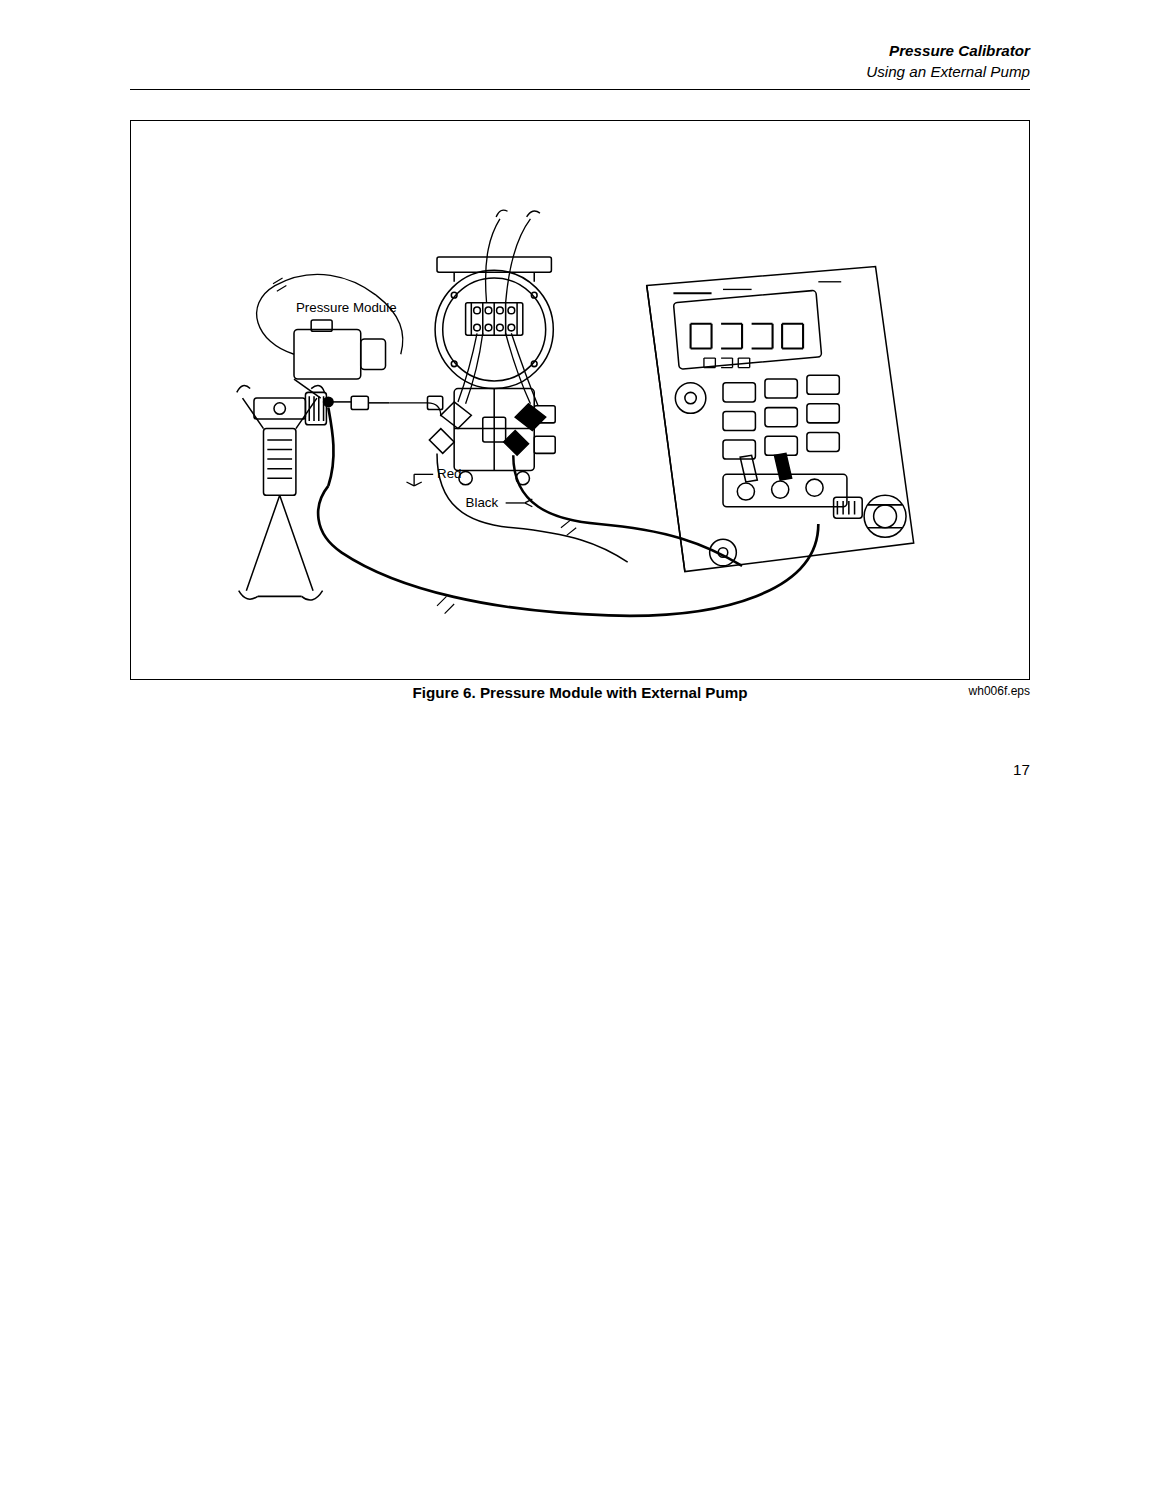Pressure Calibrator
Using an External Pump
Pressure Module Red Black
wh006f.eps
Figure 6. Pressure Module with External Pump
17